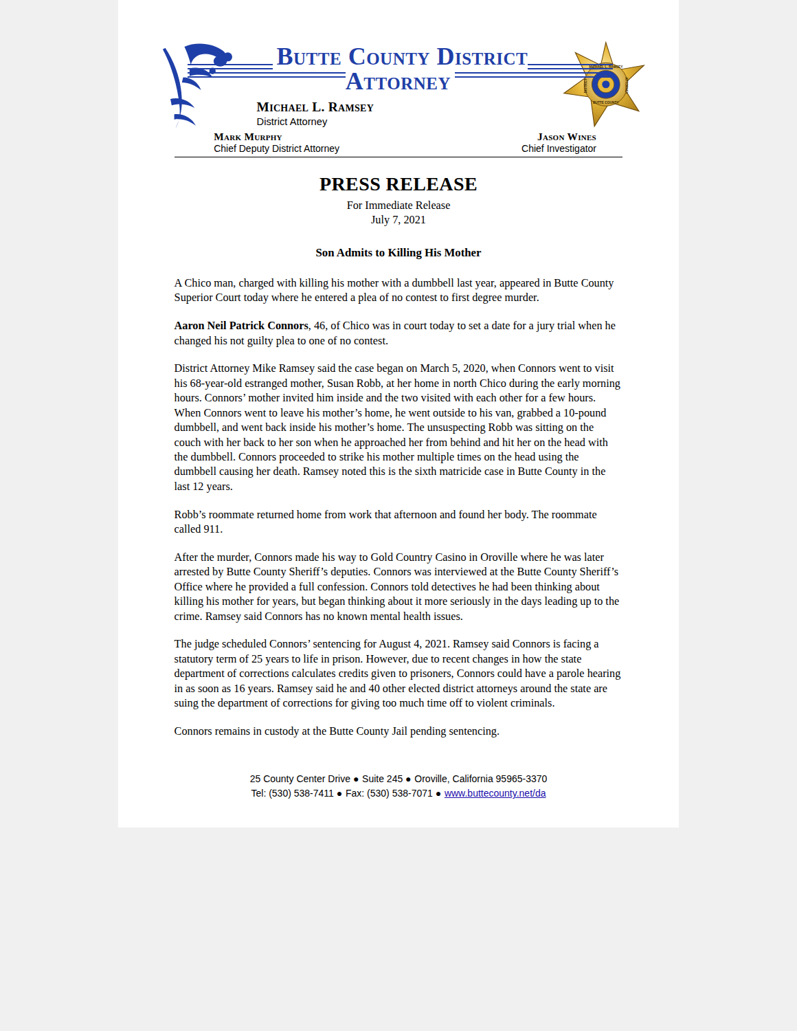MICHAEL L. RAMSEY BUTTE COUNTY DISTRICT ATTORNEY
Butte County District Attorney
Michael L. Ramsey
District Attorney
Mark Murphy
Chief Deputy District Attorney
Jason Wines
Chief Investigator
PRESS RELEASE
For Immediate Release
July 7, 2021
Son Admits to Killing His Mother
A Chico man, charged with killing his mother with a dumbbell last year, appeared in Butte County Superior Court today where he entered a plea of no contest to first degree murder.
Aaron Neil Patrick Connors, 46, of Chico was in court today to set a date for a jury trial when he changed his not guilty plea to one of no contest.
District Attorney Mike Ramsey said the case began on March 5, 2020, when Connors went to visit his 68-year-old estranged mother, Susan Robb, at her home in north Chico during the early morning hours. Connors’ mother invited him inside and the two visited with each other for a few hours. When Connors went to leave his mother’s home, he went outside to his van, grabbed a 10-pound dumbbell, and went back inside his mother’s home. The unsuspecting Robb was sitting on the couch with her back to her son when he approached her from behind and hit her on the head with the dumbbell. Connors proceeded to strike his mother multiple times on the head using the dumbbell causing her death. Ramsey noted this is the sixth matricide case in Butte County in the last 12 years.
Robb’s roommate returned home from work that afternoon and found her body. The roommate called 911.
After the murder, Connors made his way to Gold Country Casino in Oroville where he was later arrested by Butte County Sheriff’s deputies. Connors was interviewed at the Butte County Sheriff’s Office where he provided a full confession. Connors told detectives he had been thinking about killing his mother for years, but began thinking about it more seriously in the days leading up to the crime. Ramsey said Connors has no known mental health issues.
The judge scheduled Connors’ sentencing for August 4, 2021. Ramsey said Connors is facing a statutory term of 25 years to life in prison. However, due to recent changes in how the state department of corrections calculates credits given to prisoners, Connors could have a parole hearing in as soon as 16 years. Ramsey said he and 40 other elected district attorneys around the state are suing the department of corrections for giving too much time off to violent criminals.
Connors remains in custody at the Butte County Jail pending sentencing.
25 County Center Drive ● Suite 245 ● Oroville, California 95965-3370
Tel: (530) 538-7411 ● Fax: (530) 538-7071 ● www.buttecounty.net/da